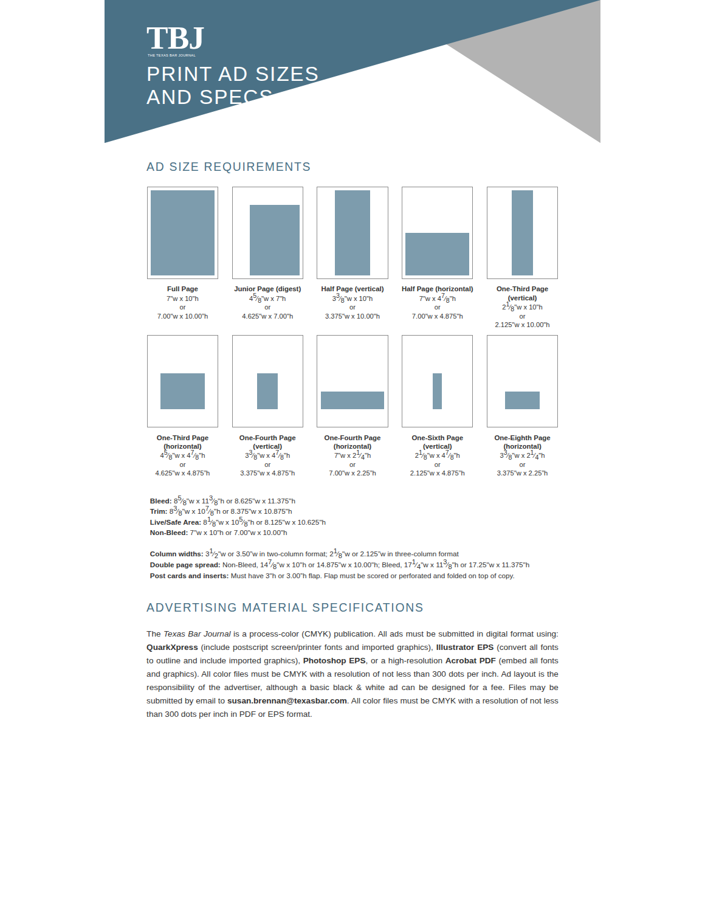TBJ
The Texas Bar Journal
Print Ad Sizes
and Specs
Ad Size Requirements
Full Page
7"w x 10"h
or
7.00"w x 10.00”h
Junior Page (digest)
45⁄8"w x 7"h
or
4.625"w x 7.00"h
Half Page (vertical)
33⁄8"w x 10"h
or
3.375"w x 10.00"h
Half Page (horizontal)
7"w x 47⁄8"h
or
7.00"w x 4.875"h
One-Third Page (vertical)
21⁄8"w x 10"h
or
2.125"w x 10.00"h
One-Third Page
(horizontal)
45⁄8"w x 47⁄8"h
or
4.625"w x 4.875”h
One-Fourth Page
(vertical)
33⁄8"w x 47⁄8"h
or
3.375"w x 4.875”h
One-Fourth Page
(horizontal)
7"w x 21⁄4"h
or
7.00"w x 2.25”h
One-Sixth Page
(vertical)
21⁄8"w x 47⁄8"h
or
2.125"w x 4.875”h
One-Eighth Page
(horizontal)
33⁄8"w x 21⁄4"h
or
3.375"w x 2.25”h
Bleed: 85⁄8"w x 113⁄8"h or 8.625"w x 11.375"h
Trim: 83⁄8"w x 107⁄8"h or 8.375"w x 10.875"h
Live/Safe Area: 81⁄8"w x 105⁄8"h or 8.125"w x 10.625"h
Non-Bleed: 7"w x 10"h or 7.00"w x 10.00"h
Column widths: 31⁄2"w or 3.50”w in two-column format; 21⁄8"w or 2.125”w in three-column format
Double page spread: Non-Bleed, 147⁄8"w x 10"h or 14.875"w x 10.00"h; Bleed, 171⁄4"w x 113⁄8"h or 17.25"w x 11.375"h
Post cards and inserts: Must have 3"h or 3.00”h flap. Flap must be scored or perforated and folded on top of copy.
Advertising Material Specifications
The Texas Bar Journal is a process-color (CMYK) publication. All ads must be submitted in digital format using: QuarkXpress (include postscript screen/printer fonts and imported graphics), Illustrator EPS (convert all fonts to outline and include imported graphics), Photoshop EPS, or a high-resolution Acrobat PDF (embed all fonts and graphics). All color files must be CMYK with a resolution of not less than 300 dots per inch. Ad layout is the responsibility of the advertiser, although a basic black & white ad can be designed for a fee. Files may be submitted by email to susan.brennan@texasbar.com. All color files must be CMYK with a resolution of not less than 300 dots per inch in PDF or EPS format.